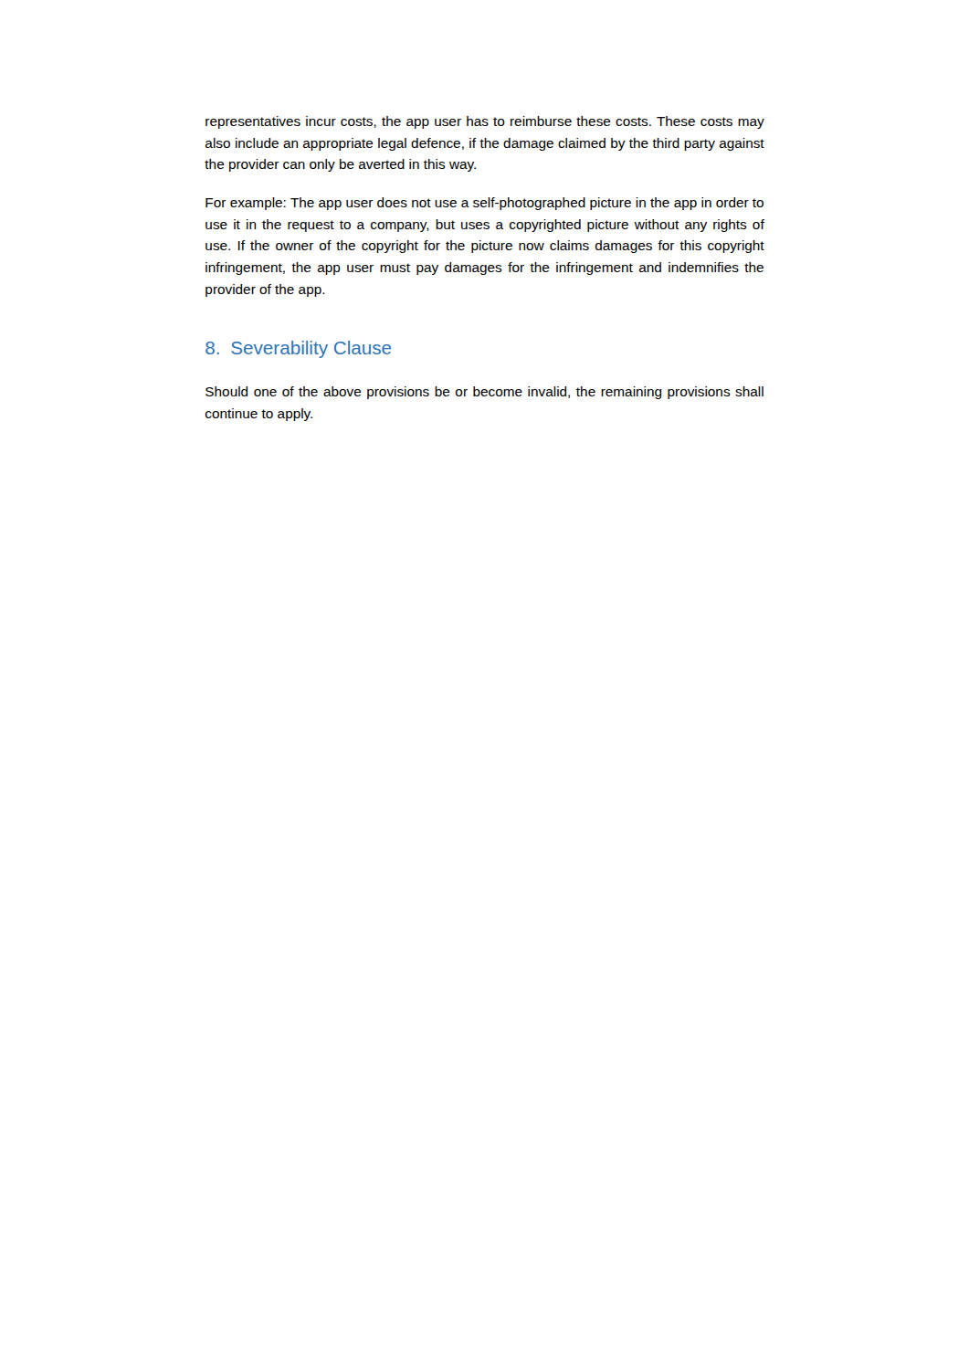representatives incur costs, the app user has to reimburse these costs. These costs may also include an appropriate legal defence, if the damage claimed by the third party against the provider can only be averted in this way.
For example: The app user does not use a self-photographed picture in the app in order to use it in the request to a company, but uses a copyrighted picture without any rights of use. If the owner of the copyright for the picture now claims damages for this copyright infringement, the app user must pay damages for the infringement and indemnifies the provider of the app.
8. Severability Clause
Should one of the above provisions be or become invalid, the remaining provisions shall continue to apply.